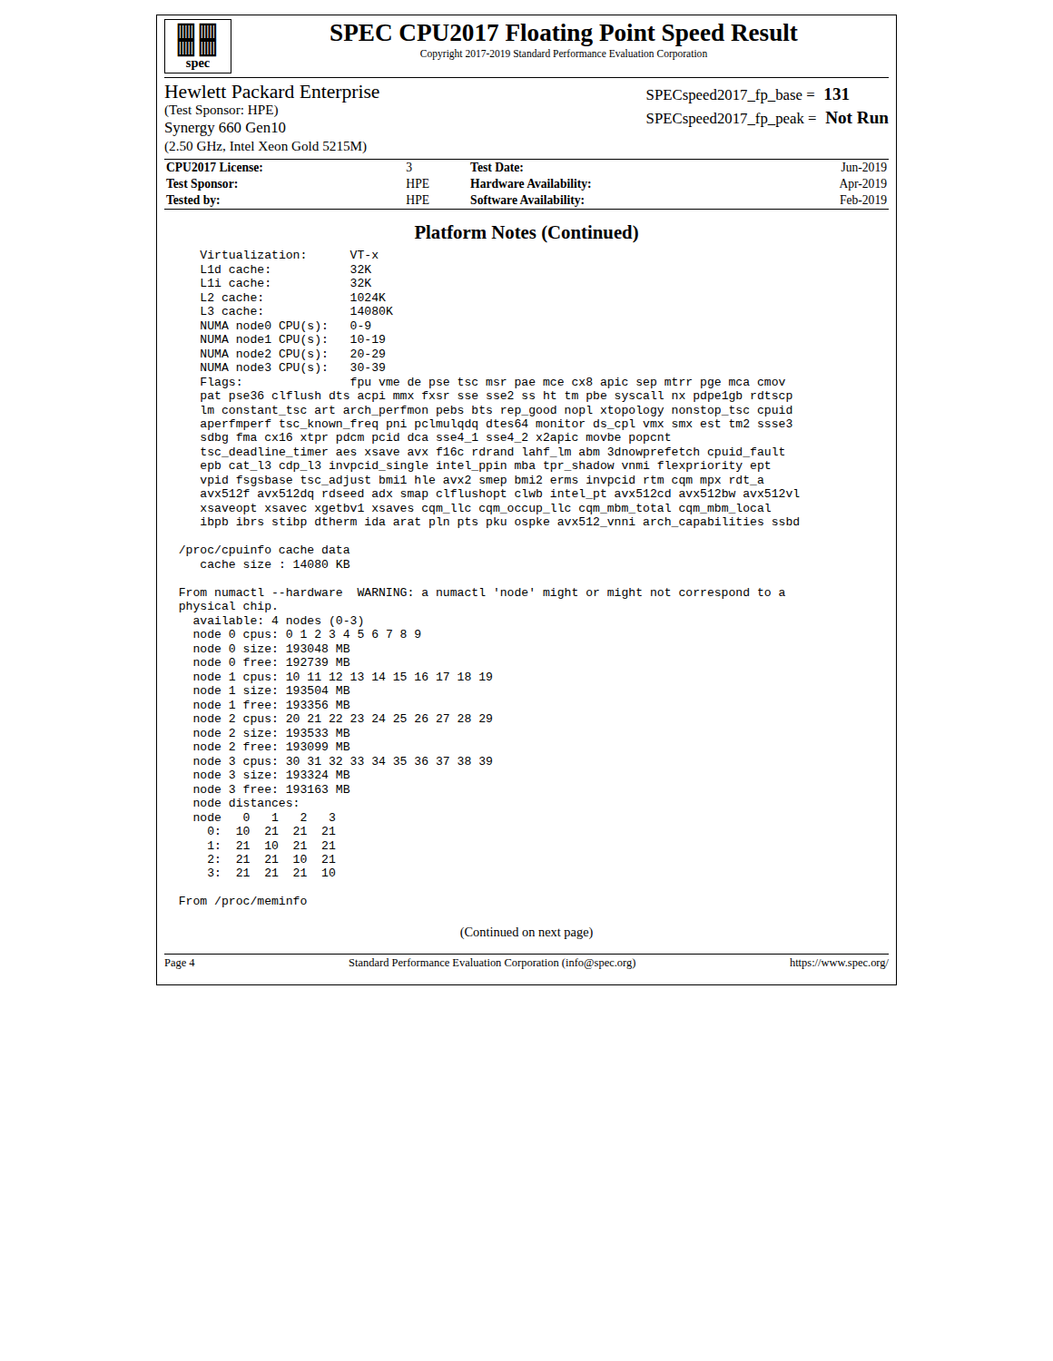▥▥
▥▥
spec
SPEC CPU2017 Floating Point Speed Result
Copyright 2017-2019 Standard Performance Evaluation Corporation
Hewlett Packard Enterprise
(Test Sponsor: HPE)
Synergy 660 Gen10
(2.50 GHz, Intel Xeon Gold 5215M)
SPECspeed2017_fp_base =131
SPECspeed2017_fp_peak =Not Run
| CPU2017 License: | 3 | Test Date: | Jun-2019 |
| Test Sponsor: | HPE | Hardware Availability: | Apr-2019 |
| Tested by: | HPE | Software Availability: | Feb-2019 |
Platform Notes (Continued)
     Virtualization:      VT-x
     L1d cache:           32K
     L1i cache:           32K
     L2 cache:            1024K
     L3 cache:            14080K
     NUMA node0 CPU(s):   0-9
     NUMA node1 CPU(s):   10-19
     NUMA node2 CPU(s):   20-29
     NUMA node3 CPU(s):   30-39
     Flags:               fpu vme de pse tsc msr pae mce cx8 apic sep mtrr pge mca cmov
     pat pse36 clflush dts acpi mmx fxsr sse sse2 ss ht tm pbe syscall nx pdpe1gb rdtscp
     lm constant_tsc art arch_perfmon pebs bts rep_good nopl xtopology nonstop_tsc cpuid
     aperfmperf tsc_known_freq pni pclmulqdq dtes64 monitor ds_cpl vmx smx est tm2 ssse3
     sdbg fma cx16 xtpr pdcm pcid dca sse4_1 sse4_2 x2apic movbe popcnt
     tsc_deadline_timer aes xsave avx f16c rdrand lahf_lm abm 3dnowprefetch cpuid_fault
     epb cat_l3 cdp_l3 invpcid_single intel_ppin mba tpr_shadow vnmi flexpriority ept
     vpid fsgsbase tsc_adjust bmi1 hle avx2 smep bmi2 erms invpcid rtm cqm mpx rdt_a
     avx512f avx512dq rdseed adx smap clflushopt clwb intel_pt avx512cd avx512bw avx512vl
     xsaveopt xsavec xgetbv1 xsaves cqm_llc cqm_occup_llc cqm_mbm_total cqm_mbm_local
     ibpb ibrs stibp dtherm ida arat pln pts pku ospke avx512_vnni arch_capabilities ssbd

  /proc/cpuinfo cache data
     cache size : 14080 KB

  From numactl --hardware  WARNING: a numactl 'node' might or might not correspond to a
  physical chip.
    available: 4 nodes (0-3)
    node 0 cpus: 0 1 2 3 4 5 6 7 8 9
    node 0 size: 193048 MB
    node 0 free: 192739 MB
    node 1 cpus: 10 11 12 13 14 15 16 17 18 19
    node 1 size: 193504 MB
    node 1 free: 193356 MB
    node 2 cpus: 20 21 22 23 24 25 26 27 28 29
    node 2 size: 193533 MB
    node 2 free: 193099 MB
    node 3 cpus: 30 31 32 33 34 35 36 37 38 39
    node 3 size: 193324 MB
    node 3 free: 193163 MB
    node distances:
    node   0   1   2   3
      0:  10  21  21  21
      1:  21  10  21  21
      2:  21  21  10  21
      3:  21  21  21  10

  From /proc/meminfo
(Continued on next page)
Page 4
Standard Performance Evaluation Corporation (info@spec.org)
https://www.spec.org/